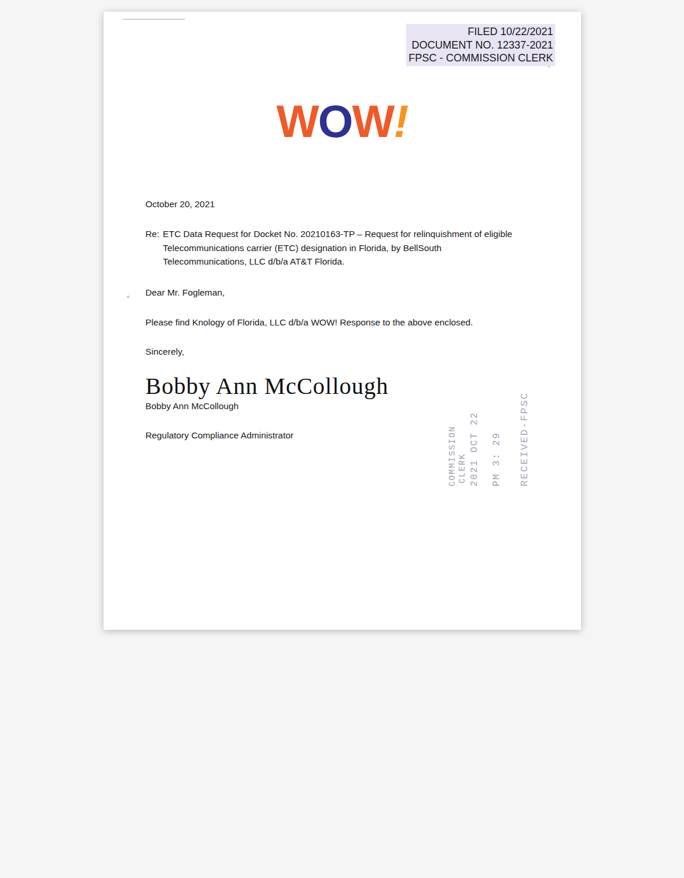FILED 10/22/2021
DOCUMENT NO. 12337-2021
FPSC - COMMISSION CLERK
WOW!
October 20, 2021
Re:
ETC Data Request for Docket No. 20210163-TP – Request for relinquishment of eligible Telecommunications carrier (ETC) designation in Florida, by BellSouth Telecommunications, LLC d/b/a AT&T Florida.
Dear Mr. Fogleman,
Please find Knology of Florida, LLC d/b/a WOW! Response to the above enclosed.
Sincerely,
Bobby Ann McCollough
Bobby Ann McCollough
Regulatory Compliance Administrator
COMMISSION
CLERK
2021 OCT 22
PM 3: 29
RECEIVED-FPSC